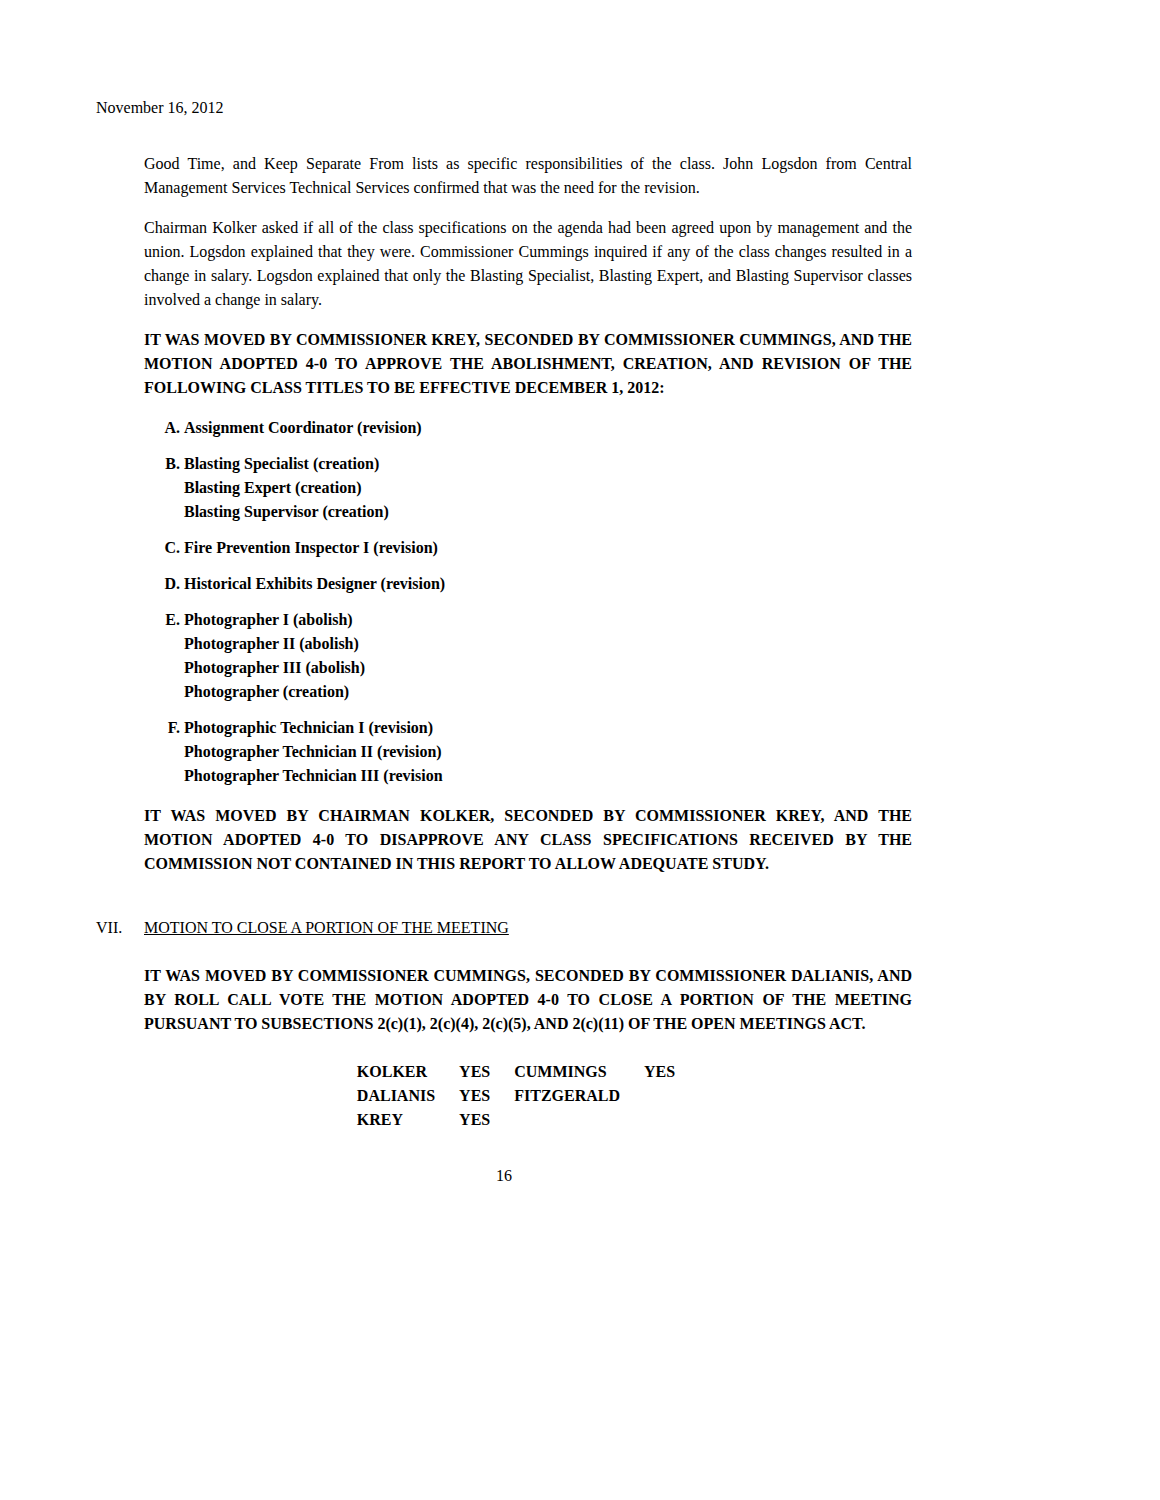November 16, 2012
Good Time, and Keep Separate From lists as specific responsibilities of the class. John Logsdon from Central Management Services Technical Services confirmed that was the need for the revision.
Chairman Kolker asked if all of the class specifications on the agenda had been agreed upon by management and the union. Logsdon explained that they were. Commissioner Cummings inquired if any of the class changes resulted in a change in salary. Logsdon explained that only the Blasting Specialist, Blasting Expert, and Blasting Supervisor classes involved a change in salary.
IT WAS MOVED BY COMMISSIONER KREY, SECONDED BY COMMISSIONER CUMMINGS, AND THE MOTION ADOPTED 4-0 TO APPROVE THE ABOLISHMENT, CREATION, AND REVISION OF THE FOLLOWING CLASS TITLES TO BE EFFECTIVE DECEMBER 1, 2012:
Assignment Coordinator (revision)
Blasting Specialist (creation)
Blasting Expert (creation)
Blasting Supervisor (creation)
Fire Prevention Inspector I (revision)
Historical Exhibits Designer (revision)
Photographer I (abolish)
Photographer II (abolish)
Photographer III (abolish)
Photographer (creation)
Photographic Technician I (revision)
Photographer Technician II (revision)
Photographer Technician III (revision
IT WAS MOVED BY CHAIRMAN KOLKER, SECONDED BY COMMISSIONER KREY, AND THE MOTION ADOPTED 4-0 TO DISAPPROVE ANY CLASS SPECIFICATIONS RECEIVED BY THE COMMISSION NOT CONTAINED IN THIS REPORT TO ALLOW ADEQUATE STUDY.
VII. MOTION TO CLOSE A PORTION OF THE MEETING
IT WAS MOVED BY COMMISSIONER CUMMINGS, SECONDED BY COMMISSIONER DALIANIS, AND BY ROLL CALL VOTE THE MOTION ADOPTED 4-0 TO CLOSE A PORTION OF THE MEETING PURSUANT TO SUBSECTIONS 2(c)(1), 2(c)(4), 2(c)(5), AND 2(c)(11) OF THE OPEN MEETINGS ACT.
| KOLKER | YES | CUMMINGS | YES |
| DALIANIS | YES | FITZGERALD | |
| KREY | YES | | |
16